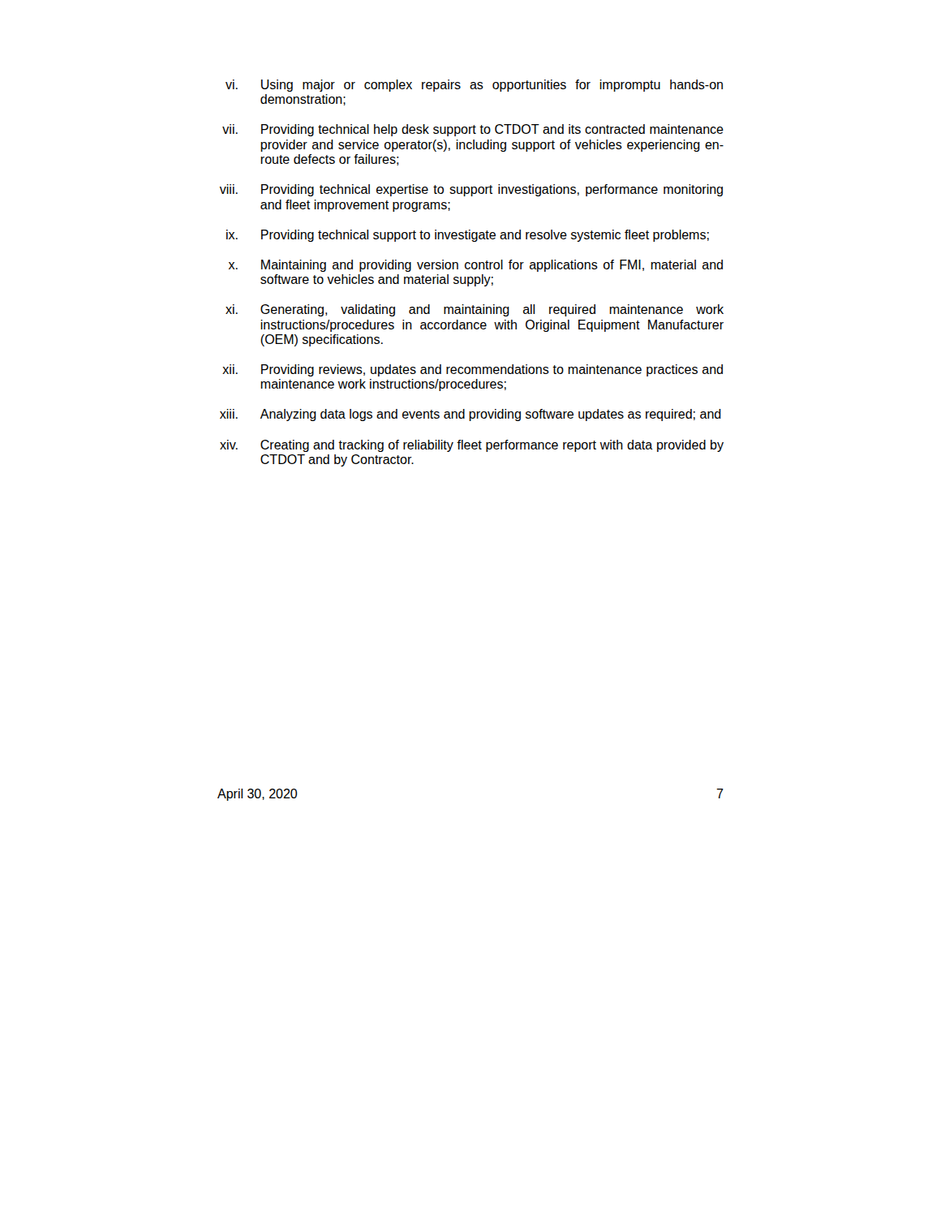vi. Using major or complex repairs as opportunities for impromptu hands-on demonstration;
vii. Providing technical help desk support to CTDOT and its contracted maintenance provider and service operator(s), including support of vehicles experiencing en-route defects or failures;
viii. Providing technical expertise to support investigations, performance monitoring and fleet improvement programs;
ix. Providing technical support to investigate and resolve systemic fleet problems;
x. Maintaining and providing version control for applications of FMI, material and software to vehicles and material supply;
xi. Generating, validating and maintaining all required maintenance work instructions/procedures in accordance with Original Equipment Manufacturer (OEM) specifications.
xii. Providing reviews, updates and recommendations to maintenance practices and maintenance work instructions/procedures;
xiii. Analyzing data logs and events and providing software updates as required; and
xiv. Creating and tracking of reliability fleet performance report with data provided by CTDOT and by Contractor.
April 30, 2020 7